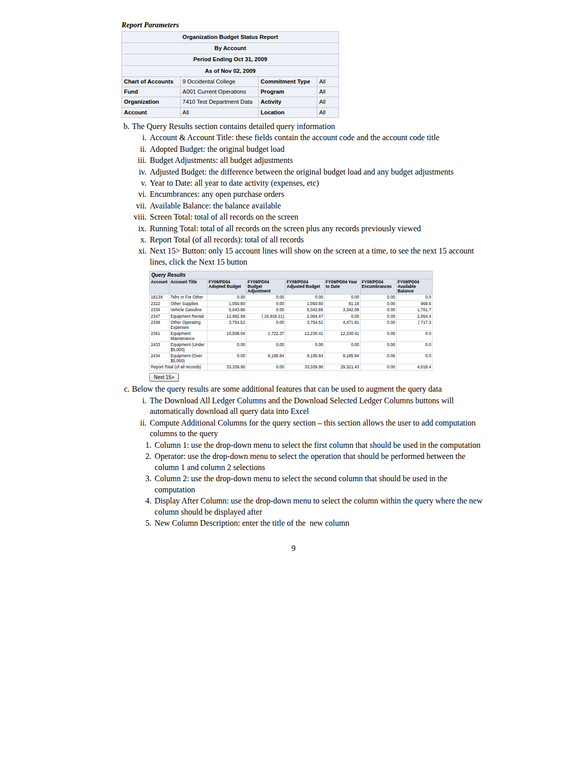Report Parameters
| Organization Budget Status Report |
| By Account |
| Period Ending Oct 31, 2009 |
| As of Nov 02, 2009 |
| Chart of Accounts | 9 Occidental College | Commitment Type | All |
| Fund | A001 Current Operations | Program | All |
| Organization | 7410 Test Department Data | Activity | All |
| Account | All | Location | All |
b. The Query Results section contains detailed query information
i. Account & Account Title: these fields contain the account code and the account code title
ii. Adopted Budget: the original budget load
iii. Budget Adjustments: all budget adjustments
iv. Adjusted Budget: the difference between the original budget load and any budget adjustments
v. Year to Date: all year to date activity (expenses, etc)
vi. Encumbrances: any open purchase orders
vii. Available Balance: the balance available
viii. Screen Total: total of all records on the screen
ix. Running Total: total of all records on the screen plus any records previously viewed
x. Report Total (of all records): total of all records
xi. Next 15> Button: only 15 account lines will show on the screen at a time, to see the next 15 account lines, click the Next 15 button
Query Results
| Account | Account Title | FY09/PD04 Adopted Budget | FY09/PD04 Budget Adjustment | FY09/PD04 Adjusted Budget | FY09/PD04 Year to Date | FY09/PD04 Encumbrances | FY09/PD04 Available Balance |
| --- | --- | --- | --- | --- | --- | --- | --- |
| 1813X | Tsfrs In For Other | 0.00 | 0.00 | 0.00 | 0.00 | 0.00 | 0.0 |
| 2322 | Other Supplies | 1,050.80 | 0.00 | 1,050.80 | 81.18 | 0.00 | 969.6 |
| 2334 | Vehicle Gasoline | 5,043.86 | 0.00 | 5,043.86 | 3,342.09 | 0.00 | 1,701.7 |
| 2347 | Equipment Rental | 12,982.68 | ( 10,918.21) | 2,064.47 | 0.00 | 0.00 | 2,064.4 |
| 2349 | Other Operating Expenses | 3,754.52 | 0.00 | 3,754.52 | 4,471.91 | 0.00 | ( 717.3 |
| 2361 | Equipment Maintenance | 10,508.04 | 1,722.37 | 12,230.41 | 12,230.41 | 0.00 | 0.0 |
| 2433 | Equipment (Under $5,000) | 0.00 | 0.00 | 0.00 | 0.00 | 0.00 | 0.0 |
| 2434 | Equipment (Over $5,000) | 0.00 | 9,195.84 | 9,195.84 | 9,195.84 | 0.00 | 0.0 |
| Report Total (of all records) | 33,339.90 | 0.00 | 33,339.90 | 29,321.43 | 0.00 | 4,018.4 |
Next 15>
c. Below the query results are some additional features that can be used to augment the query data
i. The Download All Ledger Columns and the Download Selected Ledger Columns buttons will automatically download all query data into Excel
ii. Compute Additional Columns for the query section – this section allows the user to add computation columns to the query
1. Column 1: use the drop-down menu to select the first column that should be used in the computation
2. Operator: use the drop-down menu to select the operation that should be performed between the column 1 and column 2 selections
3. Column 2: use the drop-down menu to select the second column that should be used in the computation
4. Display After Column: use the drop-down menu to select the column within the query where the new column should be displayed after
5. New Column Description: enter the title of the new column
9